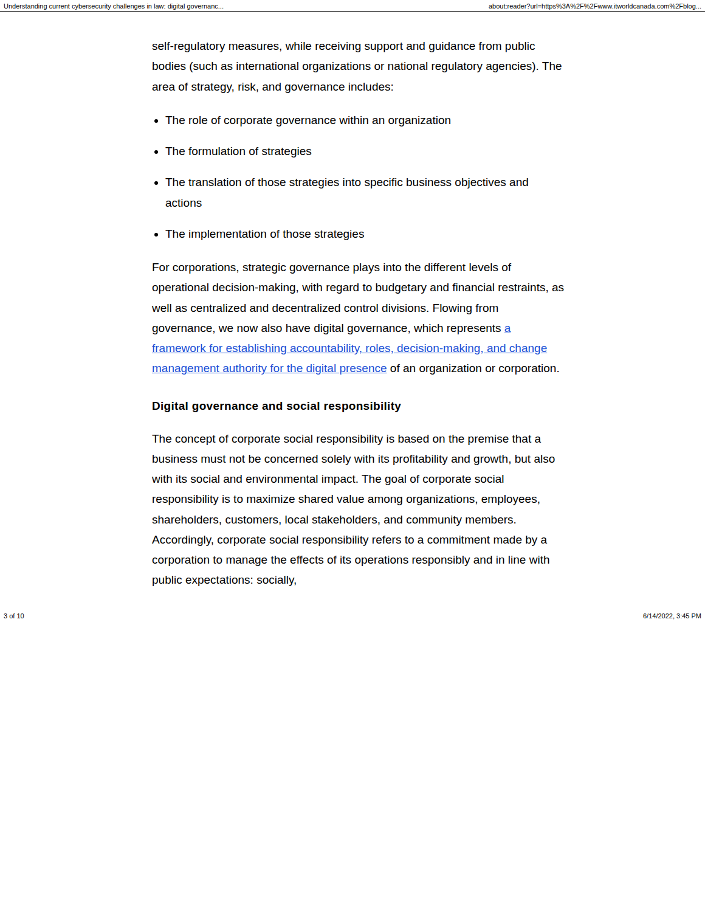Understanding current cybersecurity challenges in law: digital governanc...
about:reader?url=https%3A%2F%2Fwww.itworldcanada.com%2Fblog...
self-regulatory measures, while receiving support and guidance from public bodies (such as international organizations or national regulatory agencies). The area of strategy, risk, and governance includes:
The role of corporate governance within an organization
The formulation of strategies
The translation of those strategies into specific business objectives and actions
The implementation of those strategies
For corporations, strategic governance plays into the different levels of operational decision-making, with regard to budgetary and financial restraints, as well as centralized and decentralized control divisions. Flowing from governance, we now also have digital governance, which represents a framework for establishing accountability, roles, decision-making, and change management authority for the digital presence of an organization or corporation.
Digital governance and social responsibility
The concept of corporate social responsibility is based on the premise that a business must not be concerned solely with its profitability and growth, but also with its social and environmental impact. The goal of corporate social responsibility is to maximize shared value among organizations, employees, shareholders, customers, local stakeholders, and community members. Accordingly, corporate social responsibility refers to a commitment made by a corporation to manage the effects of its operations responsibly and in line with public expectations: socially,
3 of 10
6/14/2022, 3:45 PM